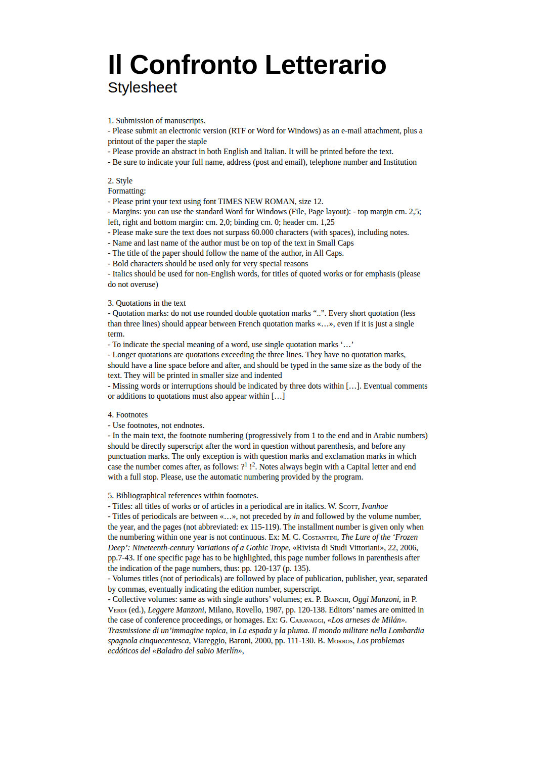Il Confronto Letterario
Stylesheet
1. Submission of manuscripts.
- Please submit an electronic version (RTF or Word for Windows) as an e-mail attachment, plus a printout of the paper the staple
- Please provide an abstract in both English and Italian. It will be printed before the text.
- Be sure to indicate your full name, address (post and email), telephone number and Institution
2. Style
Formatting:
- Please print your text using font TIMES NEW ROMAN, size 12.
- Margins: you can use the standard Word for Windows (File, Page layout): - top margin cm. 2,5; left, right and bottom margin: cm. 2,0; binding cm. 0; header cm. 1,25
- Please make sure the text does not surpass 60.000 characters (with spaces), including notes.
- Name and last name of the author must be on top of the text in Small Caps
- The title of the paper should follow the name of the author, in All Caps.
- Bold characters should be used only for very special reasons
- Italics should be used for non-English words, for titles of quoted works or for emphasis (please do not overuse)
3. Quotations in the text
- Quotation marks: do not use rounded double quotation marks “..”. Every short quotation (less than three lines) should appear between French quotation marks «…», even if it is just a single term.
- To indicate the special meaning of a word, use single quotation marks ‘…’
- Longer quotations are quotations exceeding the three lines. They have no quotation marks, should have a line space before and after, and should be typed in the same size as the body of the text. They will be printed in smaller size and indented
- Missing words or interruptions should be indicated by three dots within […]. Eventual comments or additions to quotations must also appear within […]
4. Footnotes
- Use footnotes, not endnotes.
- In the main text, the footnote numbering (progressively from 1 to the end and in Arabic numbers) should be directly superscript after the word in question without parenthesis, and before any punctuation marks. The only exception is with question marks and exclamation marks in which case the number comes after, as follows: ?1 !2. Notes always begin with a Capital letter and end with a full stop. Please, use the automatic numbering provided by the program.
5. Bibliographical references within footnotes.
- Titles: all titles of works or of articles in a periodical are in italics. W. Scott, Ivanhoe
- Titles of periodicals are between «…», not preceded by in and followed by the volume number, the year, and the pages (not abbreviated: ex 115-119). The installment number is given only when the numbering within one year is not continuous. Ex: M. C. Costantini, The Lure of the ‘Frozen Deep’: Nineteenth-century Variations of a Gothic Trope, «Rivista di Studi Vittoriani», 22, 2006, pp.7-43. If one specific page has to be highlighted, this page number follows in parenthesis after the indication of the page numbers, thus: pp. 120-137 (p. 135).
- Volumes titles (not of periodicals) are followed by place of publication, publisher, year, separated by commas, eventually indicating the edition number, superscript.
- Collective volumes: same as with single authors’ volumes; ex. P. Bianchi, Oggi Manzoni, in P. Verdi (ed.), Leggere Manzoni, Milano, Rovello, 1987, pp. 120-138. Editors’ names are omitted in the case of conference proceedings, or homages. Ex: G. Caravaggi, «Los arneses de Milán». Trasmissione di un’immagine topica, in La espada y la pluma. Il mondo militare nella Lombardia spagnola cinquecentesca, Viareggio, Baroni, 2000, pp. 111-130. B. Morros, Los problemas ecdóticos del «Baladro del sabio Merlín»,